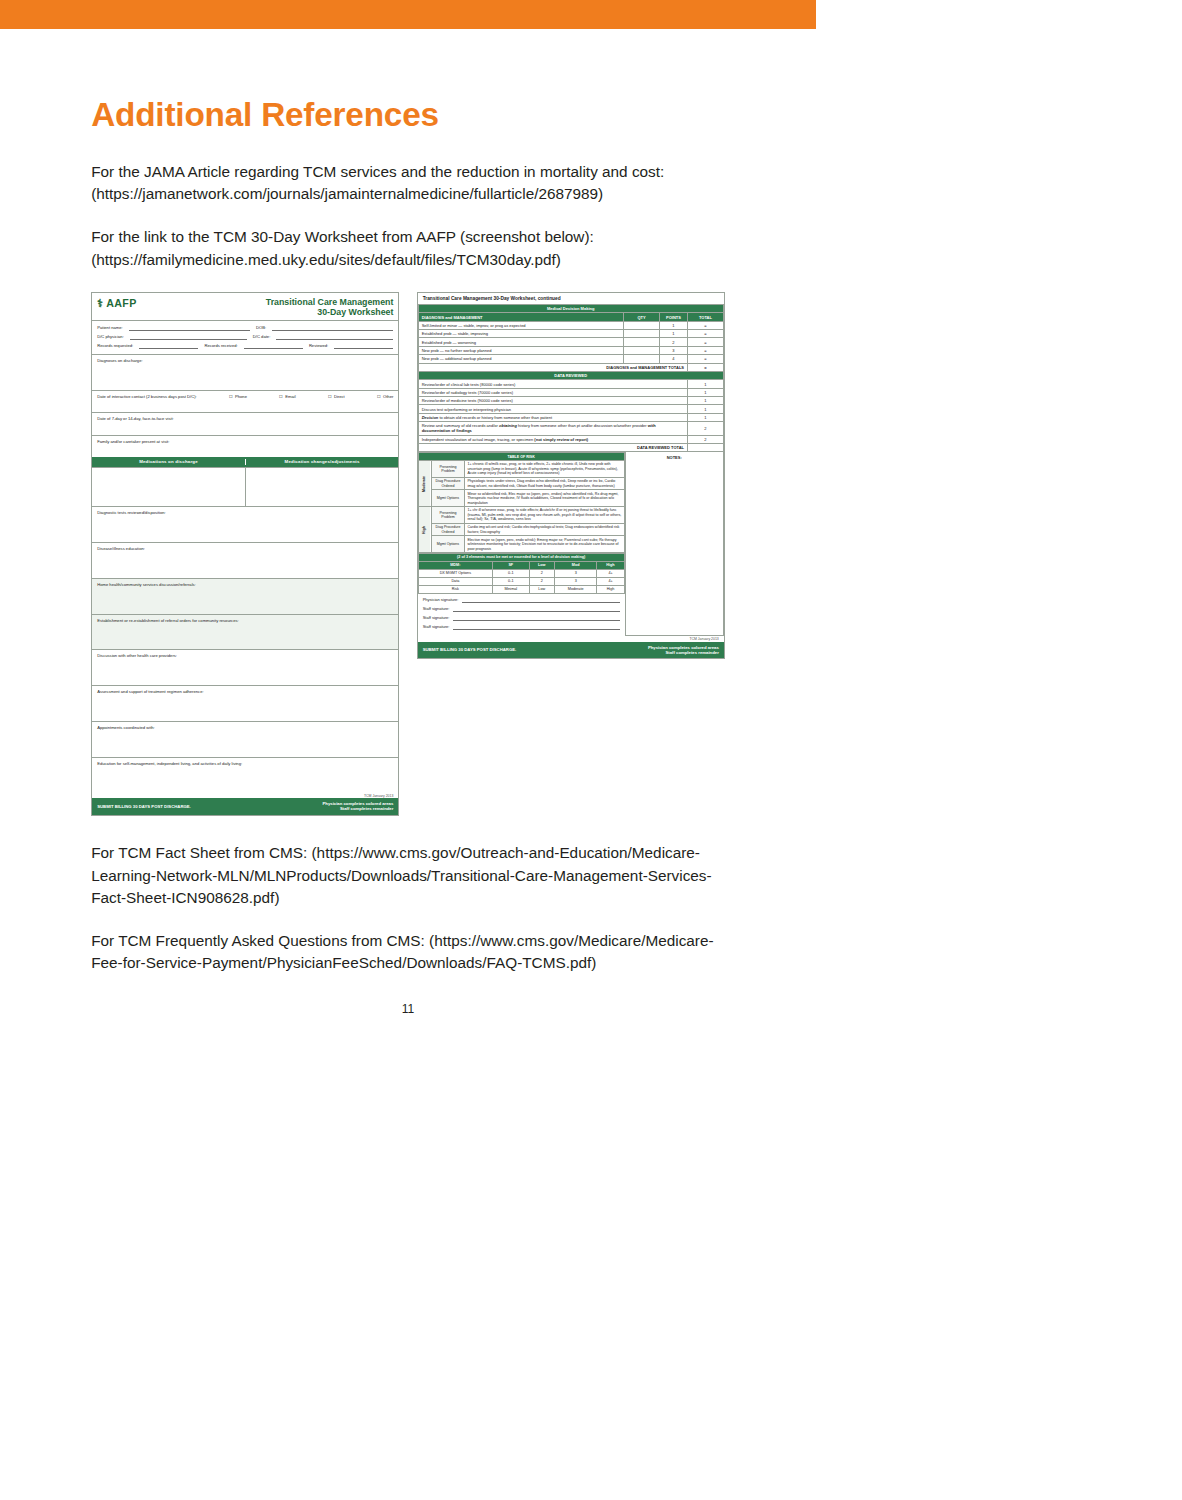Additional References
For the JAMA Article regarding TCM services and the reduction in mortality and cost: (https://jamanetwork.com/journals/jamainternalmedicine/fullarticle/2687989)
For the link to the TCM 30-Day Worksheet from AAFP (screenshot below): (https://familymedicine.med.uky.edu/sites/default/files/TCM30day.pdf)
⚕ AAFP
Transitional Care Management
30-Day Worksheet
Patient name: DOB:
D/C physician: D/C date:
Records requested: Records received: Reviewed:
Diagnoses on discharge:
Date of interactive contact (2 business days post D/C): Phone Email Direct Other
Date of 7-day or 14-day, face-to-face visit:
Family and/or caretaker present at visit:
Medications on discharge
Medication changes/adjustments
Diagnostic tests reviewed/disposition:
Disease/illness education:
Home health/community services discussion/referrals:
Establishment or re-establishment of referral orders for community resources:
Discussion with other health care providers:
Assessment and support of treatment regimen adherence:
Appointments coordinated with:
Education for self-management, independent living, and activities of daily living:
TCM January 2013
SUBMIT BILLING 30 DAYS POST DISCHARGE.
Physician completes colored areas
Staff completes remainder
Transitional Care Management 30-Day Worksheet, continued
| Medical Decision Making |
| --- |
| DIAGNOSIS and MANAGEMENT | QTY | POINTS | TOTAL |
| Self-limited or minor — stable, improv, or prog as expected | | 1 | = |
| Established prob — stable, improving | | 1 | = |
| Established prob — worsening | | 2 | = |
| New prob — no further workup planned | | 3 | = |
| New prob — additional workup planned | | 4 | = |
| DIAGNOSIS and MANAGEMENT TOTALS | = |
| DATA REVIEWED |
| Review/order of clinical lab tests (80000 code series) | 1 |
| Review/order of radiology tests (70000 code series) | 1 |
| Review/order of medicine tests (90000 code series) | 1 |
| Discuss test w/performing or interpreting physician | 1 |
| Decision to obtain old records or history from someone other than patient | 1 |
| Review and summary of old records and/or obtaining history from someone other than pt and/or discussion w/another provider with documentation of findings | 2 |
| Independent visualization of actual image, tracing, or specimen (not simply review of report) | 2 |
| DATA REVIEWED TOTAL | |
| TABLE OF RISK |
| Moderate | Presenting Problem | 1+ chronic ill w/milk exac, prog, or tx side effects, 2+ stable chronic ill, Undx new prob with uncertain prog (lump in breast), Acute ill w/systemic symp (pyelocephritis, Pneumonitis, colitis), Acute comp injury (head inj w/brief loss of consciousness) |
| Diag Procedure Ordered | Physiologic tests under stress, Diag endos w/no identified risk, Deep needle or inc bx, Cardio imag w/cont, no identified risk, Obtain fluid from body cavity (lumbar puncture, thoracentesis) |
| Mgmt Options | Minor sx w/identified risk, Elec major sx (open, perc, endos) w/no identified risk, Rx drug mgmt, Therapeutic nuclear medicine, IV fluids w/additives, Closed treatment of fx or dislocation w/o manipulation |
| High | Presenting Problem | 1+ chr ill w/severe exac, prog, tx side effects; Acute/chr ill or inj posing threat to life/bodily func (trauma, MI, pulm emb, sev resp dist, prog sev rheum arth, psych ill w/pot threat to self or others, renal fail); Sz, TIA, weakness, sens loss |
| Diag Procedure Ordered | Cardio img w/cont and risk; Cardio electrophysiological tests; Diag endoscopies w/identified risk factors; Discography |
| Mgmt Options | Elective major sx (open, perc, endo w/risk); Emerg major sx; Parenteral cont subs; Rx therapy w/intensive monitoring for toxicity; Decision not to resuscitate or to de-escalate care because of poor prognosis |
| (2 of 3 elements must be met or exceeded for a level of decision making) |
| MDM: | SF | Low | Mod | High |
| DX MGMT Options | 0-1 | 2 | 3 | 4+ |
| Data | 0-1 | 2 | 3 | 4+ |
| Risk | Minimal | Low | Moderate | High |
Physician signature:
Staff signature:
Staff signature:
Staff signature:
NOTES:
TCM January 2013
SUBMIT BILLING 30 DAYS POST DISCHARGE.
Physician completes colored areas
Staff completes remainder
For TCM Fact Sheet from CMS: (https://www.cms.gov/Outreach-and-Education/Medicare-Learning-Network-MLN/MLNProducts/Downloads/Transitional-Care-Management-Services-Fact-Sheet-ICN908628.pdf)
For TCM Frequently Asked Questions from CMS: (https://www.cms.gov/Medicare/Medicare-Fee-for-Service-Payment/PhysicianFeeSched/Downloads/FAQ-TCMS.pdf)
11